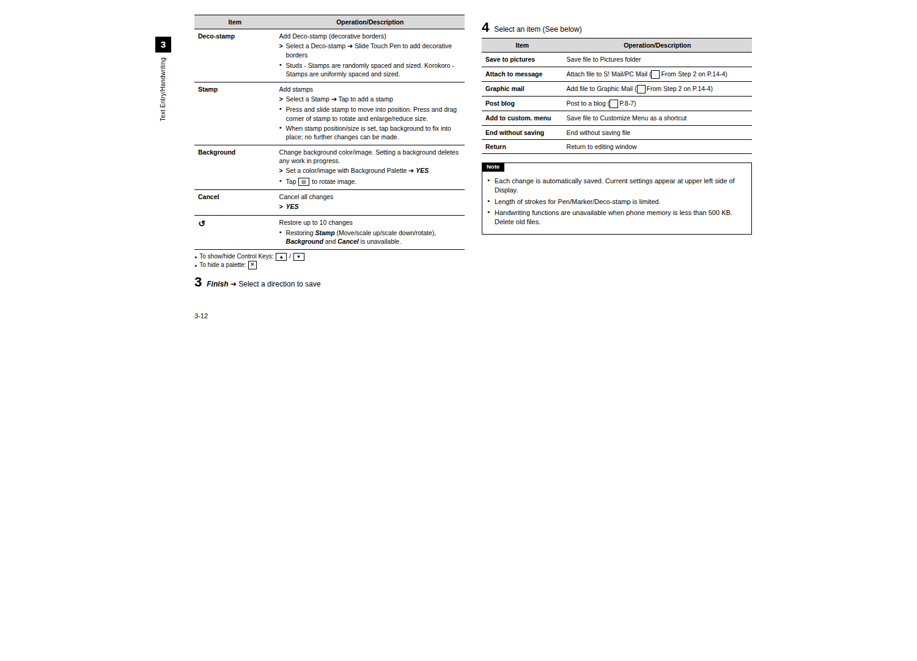3
Text Entry/Handwriting
| Item | Operation/Description |
| --- | --- |
| Deco-stamp | Add Deco-stamp (decorative borders) Select a Deco-stamp ➔ Slide Touch Pen to add decorative borders Studs - Stamps are randomly spaced and sized. Korokoro - Stamps are uniformly spaced and sized. |
| Stamp | Add stamps Select a Stamp ➔ Tap to add a stamp Press and slide stamp to move into position. Press and drag corner of stamp to rotate and enlarge/reduce size. When stamp position/size is set, tap background to fix into place; no further changes can be made. |
| Background | Change background color/image. Setting a background deletes any work in progress. Set a color/image with Background Palette ➔ YES Tap ▤ to rotate image. |
| Cancel | Cancel all changes YES |
| ↻ | Restore up to 10 changes Restoring Stamp (Move/scale up/scale down/rotate), Background and Cancel is unavailable. |
To show/hide Control Keys: ▲ / ▼
To hide a palette: ✕
3
Finish ➔ Select a direction to save
4
Select an item (See below)
| Item | Operation/Description |
| --- | --- |
| Save to pictures | Save file to Pictures folder |
| Attach to message | Attach file to S! Mail/PC Mail ( ☞ From Step 2 on P.14-4 ) |
| Graphic mail | Add file to Graphic Mail ( ☞ From Step 2 on P.14-4 ) |
| Post blog | Post to a blog ( ☞ P.8-7 ) |
| Add to custom. menu | Save file to Customize Menu as a shortcut |
| End without saving | End without saving file |
| Return | Return to editing window |
Note
Each change is automatically saved. Current settings appear at upper left side of Display.
Length of strokes for Pen/Marker/Deco-stamp is limited.
Handwriting functions are unavailable when phone memory is less than 500 KB. Delete old files.
3-12